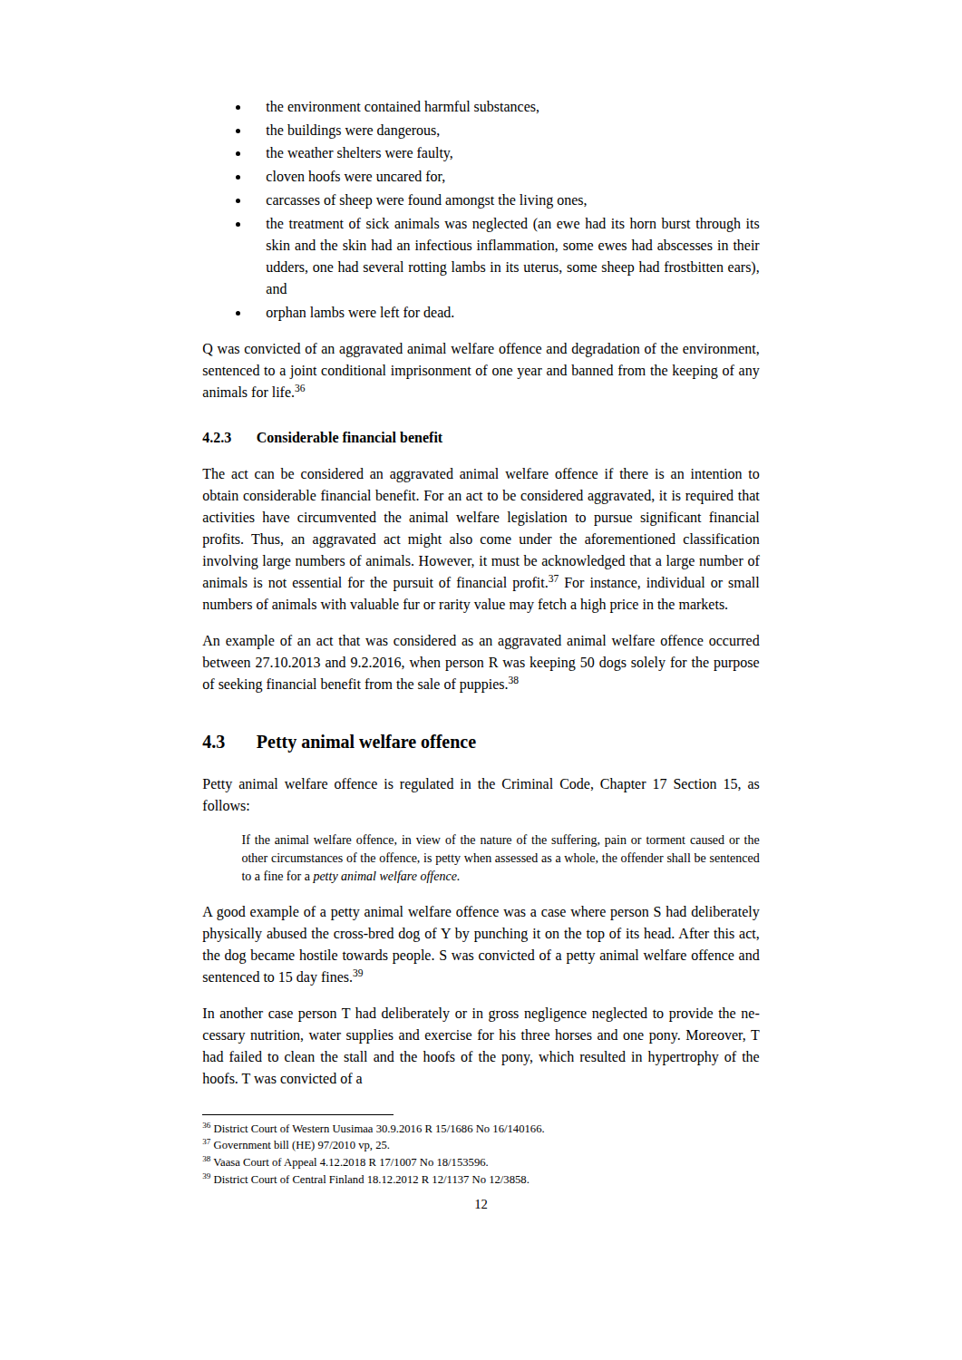the environment contained harmful substances,
the buildings were dangerous,
the weather shelters were faulty,
cloven hoofs were uncared for,
carcasses of sheep were found amongst the living ones,
the treatment of sick animals was neglected (an ewe had its horn burst through its skin and the skin had an infectious inflammation, some ewes had abscesses in their udders, one had several rotting lambs in its uterus, some sheep had frostbitten ears), and
orphan lambs were left for dead.
Q was convicted of an aggravated animal welfare offence and degradation of the environment, sentenced to a joint conditional imprisonment of one year and banned from the keeping of any animals for life.36
4.2.3 Considerable financial benefit
The act can be considered an aggravated animal welfare offence if there is an intention to obtain considerable financial benefit. For an act to be considered aggravated, it is required that activities have circumvented the animal welfare legislation to pursue significant financial profits. Thus, an aggravated act might also come under the aforementioned classification involving large numbers of animals. However, it must be acknowledged that a large number of animals is not essential for the pursuit of financial profit.37 For instance, individual or small numbers of animals with valuable fur or rarity value may fetch a high price in the markets.
An example of an act that was considered as an aggravated animal welfare offence occurred between 27.10.2013 and 9.2.2016, when person R was keeping 50 dogs solely for the purpose of seeking financial benefit from the sale of puppies.38
4.3 Petty animal welfare offence
Petty animal welfare offence is regulated in the Criminal Code, Chapter 17 Section 15, as follows:
If the animal welfare offence, in view of the nature of the suffering, pain or torment caused or the other circumstances of the offence, is petty when assessed as a whole, the offender shall be sentenced to a fine for a petty animal welfare offence.
A good example of a petty animal welfare offence was a case where person S had deliberately physically abused the cross-bred dog of Y by punching it on the top of its head. After this act, the dog became hostile towards people. S was convicted of a petty animal welfare offence and sentenced to 15 day fines.39
In another case person T had deliberately or in gross negligence neglected to provide the ne-cessary nutrition, water supplies and exercise for his three horses and one pony. Moreover, T had failed to clean the stall and the hoofs of the pony, which resulted in hypertrophy of the hoofs. T was convicted of a
36 District Court of Western Uusimaa 30.9.2016 R 15/1686 No 16/140166.
37 Government bill (HE) 97/2010 vp, 25.
38 Vaasa Court of Appeal 4.12.2018 R 17/1007 No 18/153596.
39 District Court of Central Finland 18.12.2012 R 12/1137 No 12/3858.
12